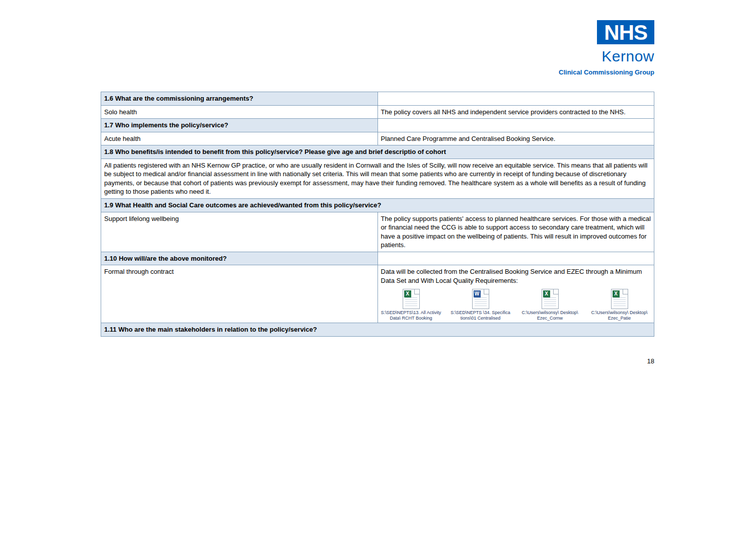NHS
Kernow
Clinical Commissioning Group
| 1.6 What are the commissioning arrangements? | |
| Solo health | The policy covers all NHS and independent service providers contracted to the NHS. |
| 1.7 Who implements the policy/service? | |
| Acute health | Planned Care Programme and Centralised Booking Service. |
| 1.8 Who benefits/is intended to benefit from this policy/service? Please give age and brief descriptio of cohort |
| All patients registered with an NHS Kernow GP practice, or who are usually resident in Cornwall and the Isles of Scilly, will now receive an equitable service. This means that all patients will be subject to medical and/or financial assessment in line with nationally set criteria. This will mean that some patients who are currently in receipt of funding because of discretionary payments, or because that cohort of patients was previously exempt for assessment, may have their funding removed. The healthcare system as a whole will benefits as a result of funding getting to those patients who need it. |
| 1.9 What Health and Social Care outcomes are achieved/wanted from this policy/service? |
| Support lifelong wellbeing | The policy supports patients' access to planned healthcare services. For those with a medical or financial need the CCG is able to support access to secondary care treatment, which will have a positive impact on the wellbeing of patients. This will result in improved outcomes for patients. |
| 1.10 How will/are the above monitored? | |
| Formal through contract | Data will be collected from the Centralised Booking Service and EZEC through a Minimum Data Set and With Local Quality Requirements: X S:\SED\NEPTS\13. All Activity Data\ RCHT Booking W S:\SED\NEPTS \34. Specifications\01 Centralised X C:\Users\wilsonsy\ Desktop\ Ezec_Cornw X C:\Users\wilsonsy\ Desktop\ Ezec_Patie |
| 1.11 Who are the main stakeholders in relation to the policy/service? |
18